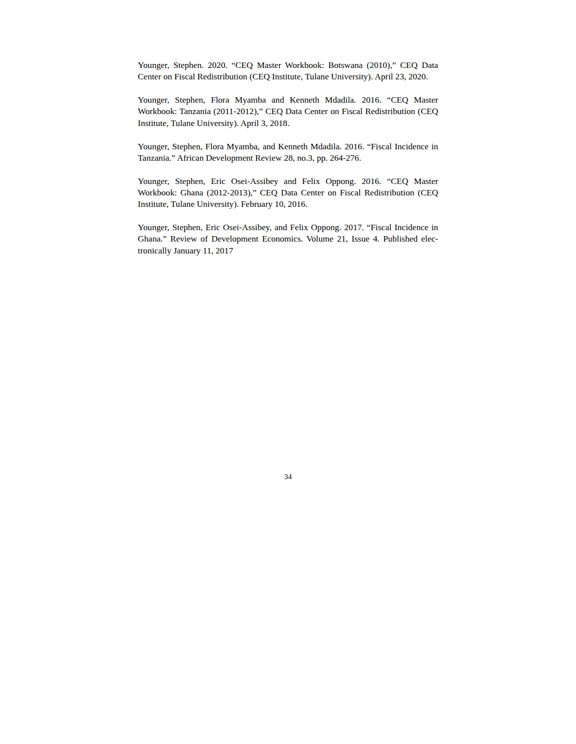Younger, Stephen. 2020. “CEQ Master Workbook: Botswana (2010),” CEQ Data Center on Fiscal Redistribution (CEQ Institute, Tulane University). April 23, 2020.
Younger, Stephen, Flora Myamba and Kenneth Mdadila. 2016. “CEQ Master Workbook: Tanzania (2011-2012),” CEQ Data Center on Fiscal Redistribution (CEQ Institute, Tulane University). April 3, 2018.
Younger, Stephen, Flora Myamba, and Kenneth Mdadila. 2016. “Fiscal Incidence in Tanzania.” African Development Review 28, no.3, pp. 264-276.
Younger, Stephen, Eric Osei-Assibey and Felix Oppong. 2016. “CEQ Master Workbook: Ghana (2012-2013),” CEQ Data Center on Fiscal Redistribution (CEQ Institute, Tulane University). February 10, 2016.
Younger, Stephen, Eric Osei-Assibey, and Felix Oppong. 2017. “Fiscal Incidence in Ghana.” Review of Development Economics. Volume 21, Issue 4. Published electronically January 11, 2017
34